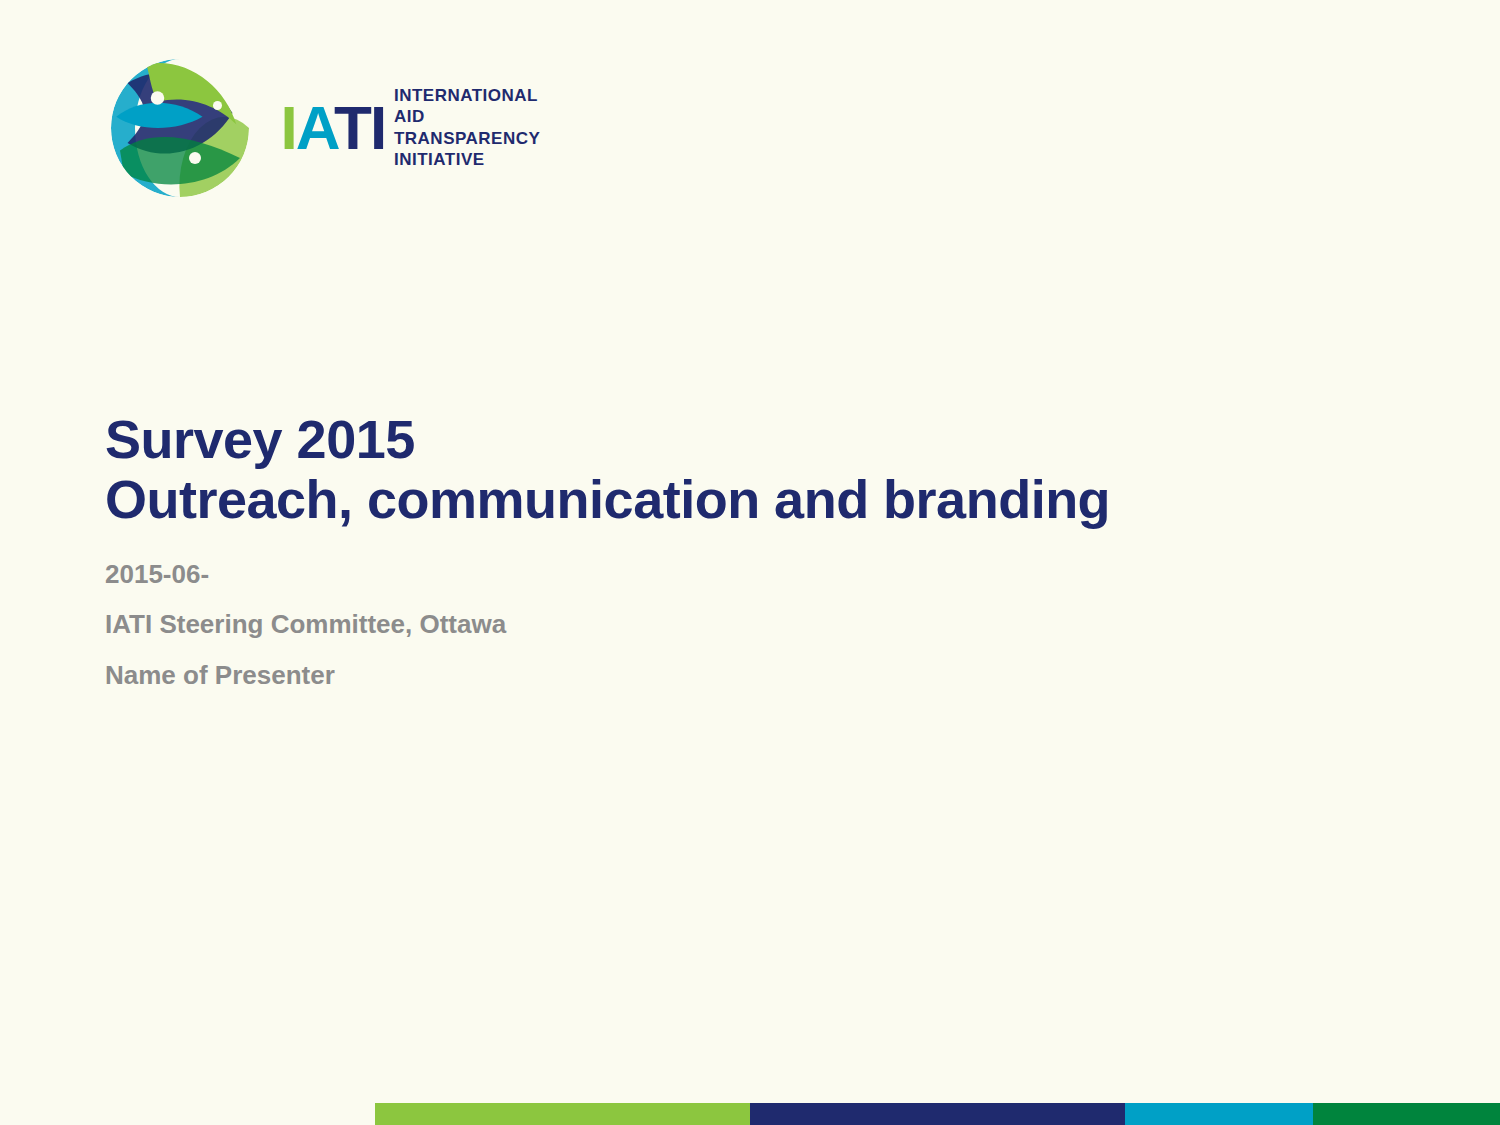IATI
International
Aid
Transparency
Initiative
Survey 2015
Outreach, communication and branding
2015-06-
IATI Steering Committee, Ottawa
Name of Presenter